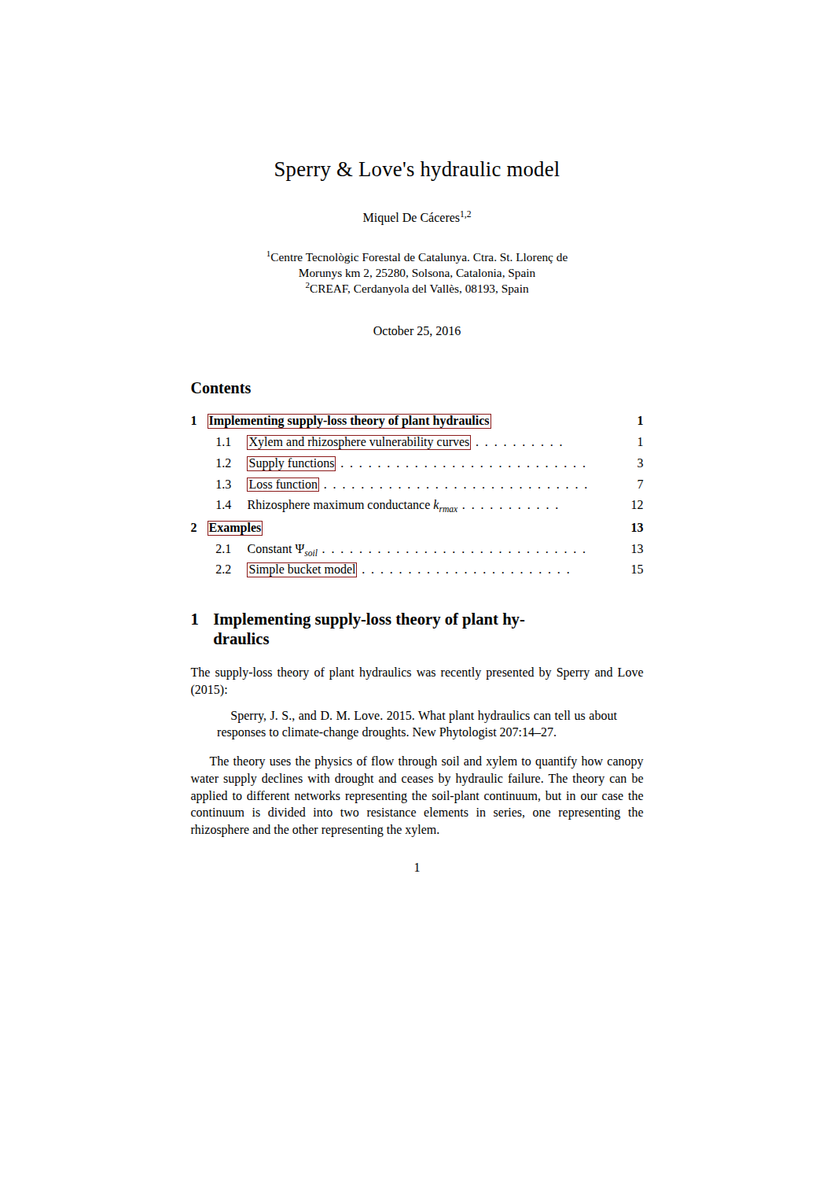Sperry & Love's hydraulic model
Miquel De Cáceres1,2
1Centre Tecnològic Forestal de Catalunya. Ctra. St. Llorenç de
Morunys km 2, 25280, Solsona, Catalonia, Spain
2CREAF, Cerdanyola del Vallès, 08193, Spain
October 25, 2016
Contents
1 Implementing supply-loss theory of plant hydraulics 1
1.1 Xylem and rhizosphere vulnerability curves . . . . . . . . . . 1
1.2 Supply functions . . . . . . . . . . . . . . . . . . . . . . . . . . . 3
1.3 Loss function . . . . . . . . . . . . . . . . . . . . . . . . . . . . . 7
1.4 Rhizosphere maximum conductance krmax . . . . . . . . . . . 12
2 Examples 13
2.1 Constant Ψsoil . . . . . . . . . . . . . . . . . . . . . . . . . . . . . 13
2.2 Simple bucket model . . . . . . . . . . . . . . . . . . . . . . . 15
1 Implementing supply-loss theory of plant hy-
draulics
The supply-loss theory of plant hydraulics was recently presented by Sperry and Love (2015):
Sperry, J. S., and D. M. Love. 2015. What plant hydraulics can tell us about responses to climate-change droughts. New Phytologist 207:14–27.
The theory uses the physics of flow through soil and xylem to quantify how canopy water supply declines with drought and ceases by hydraulic failure. The theory can be applied to different networks representing the soil-plant continuum, but in our case the continuum is divided into two resistance elements in series, one representing the rhizosphere and the other representing the xylem.
1